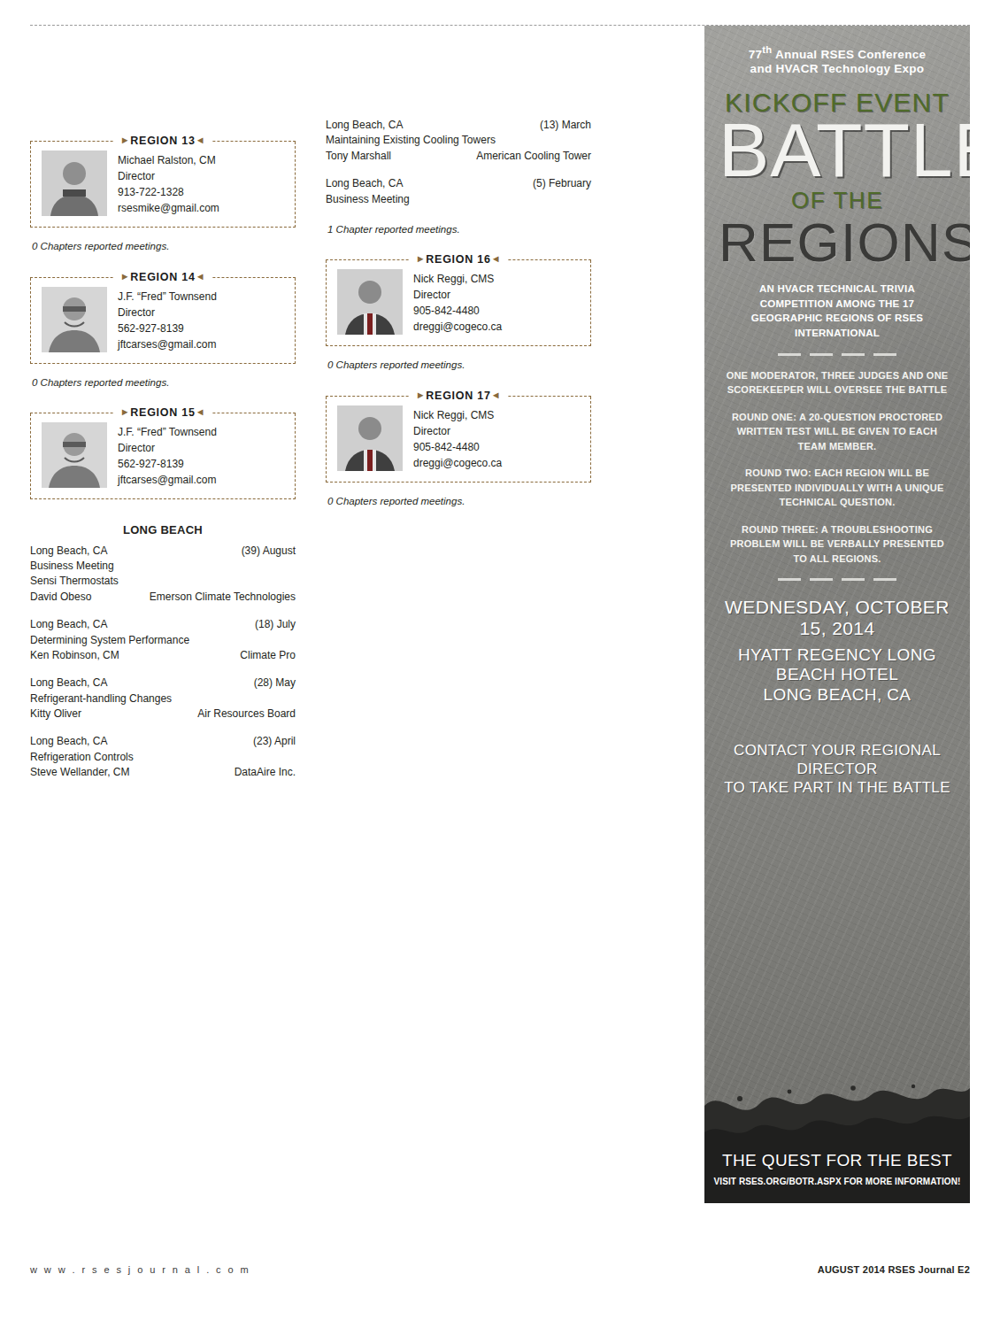►REGION 13◄
Michael Ralston, CM
Director
913-722-1328
rsesmike@gmail.com
0 Chapters reported meetings.
►REGION 14◄
J.F. “Fred” Townsend
Director
562-927-8139
jftcarses@gmail.com
0 Chapters reported meetings.
►REGION 15◄
J.F. “Fred” Townsend
Director
562-927-8139
jftcarses@gmail.com
LONG BEACH
Long Beach, CA(39) August
Business Meeting Sensi Thermostats
David Obeso Emerson Climate Technologies
Long Beach, CA(18) July
Determining System Performance
Ken Robinson, CM Climate Pro
Long Beach, CA(28) May
Refrigerant-handling Changes
Kitty Oliver Air Resources Board
Long Beach, CA(23) April
Refrigeration Controls
Steve Wellander, CM DataAire Inc.
Long Beach, CA(13) March
Maintaining Existing Cooling Towers
Tony Marshall American Cooling Tower
Long Beach, CA(5) February
Business Meeting
1 Chapter reported meetings.
►REGION 16◄
Nick Reggi, CMS
Director
905-842-4480
dreggi@cogeco.ca
0 Chapters reported meetings.
►REGION 17◄
Nick Reggi, CMS
Director
905-842-4480
dreggi@cogeco.ca
0 Chapters reported meetings.
77th Annual RSES Conference
and HVACR Technology Expo
KICKOFF EVENT
BATTLE
OF THE
REGIONS
AN HVACR TECHNICAL TRIVIA COMPETITION AMONG THE 17 GEOGRAPHIC REGIONS OF RSES INTERNATIONAL
ONE MODERATOR, THREE JUDGES AND ONE SCOREKEEPER WILL OVERSEE THE BATTLE
ROUND ONE: A 20-QUESTION PROCTORED WRITTEN TEST WILL BE GIVEN TO EACH TEAM MEMBER.
ROUND TWO: EACH REGION WILL BE PRESENTED INDIVIDUALLY WITH A UNIQUE TECHNICAL QUESTION.
ROUND THREE: A TROUBLESHOOTING PROBLEM WILL BE VERBALLY PRESENTED TO ALL REGIONS.
WEDNESDAY, OCTOBER 15, 2014
HYATT REGENCY LONG BEACH HOTEL
LONG BEACH, CA
CONTACT YOUR REGIONAL DIRECTOR
TO TAKE PART IN THE BATTLE
THE QUEST FOR THE BEST
VISIT RSES.ORG/BOTR.ASPX FOR MORE INFORMATION!
w w w . r s e s j o u r n a l . c o m
AUGUST 2014 RSES Journal E2